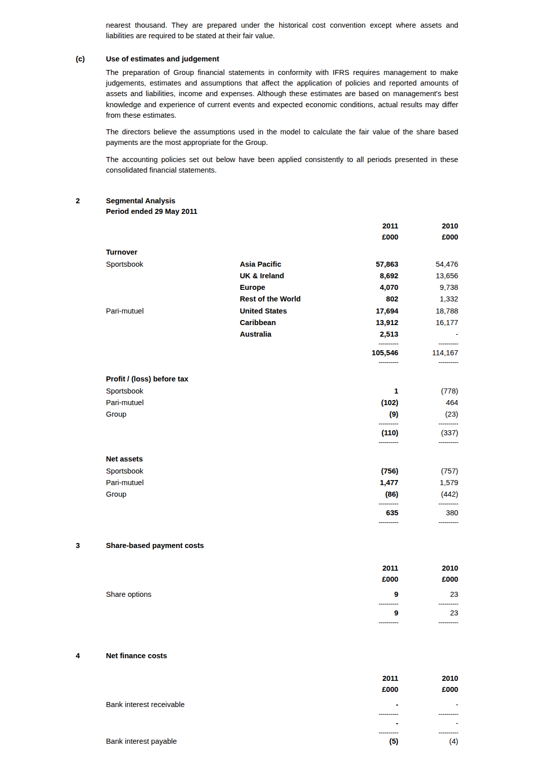nearest thousand. They are prepared under the historical cost convention except where assets and liabilities are required to be stated at their fair value.
(c)
Use of estimates and judgement
The preparation of Group financial statements in conformity with IFRS requires management to make judgements, estimates and assumptions that affect the application of policies and reported amounts of assets and liabilities, income and expenses. Although these estimates are based on management's best knowledge and experience of current events and expected economic conditions, actual results may differ from these estimates.
The directors believe the assumptions used in the model to calculate the fair value of the share based payments are the most appropriate for the Group.
The accounting policies set out below have been applied consistently to all periods presented in these consolidated financial statements.
2
Segmental Analysis
Period ended 29 May 2011
| | | 2011 | 2010 |
| | | £000 | £000 |
| Turnover | | | |
| Sportsbook | Asia Pacific | 57,863 | 54,476 |
| | UK & Ireland | 8,692 | 13,656 |
| | Europe | 4,070 | 9,738 |
| | Rest of the World | 802 | 1,332 |
| Pari-mutuel | United States | 17,694 | 18,788 |
| | Caribbean | 13,912 | 16,177 |
| | Australia | 2,513 | - |
| | | ---------- | ---------- |
| | | 105,546 | 114,167 |
| | | ---------- | ---------- |
| Profit / (loss) before tax | | | |
| Sportsbook | | 1 | (778) |
| Pari-mutuel | | (102) | 464 |
| Group | | (9) | (23) |
| | | ---------- | ---------- |
| | | (110) | (337) |
| | | ---------- | ---------- |
| Net assets | | | |
| Sportsbook | | (756) | (757) |
| Pari-mutuel | | 1,477 | 1,579 |
| Group | | (86) | (442) |
| | | ---------- | ---------- |
| | | 635 | 380 |
| | | ---------- | ---------- |
3
Share-based payment costs
| | 2011 | 2010 |
| | £000 | £000 |
| Share options | 9 | 23 |
| | ---------- | ---------- |
| | 9 | 23 |
| | ---------- | ---------- |
4
Net finance costs
| | 2011 | 2010 |
| | £000 | £000 |
| Bank interest receivable | - | - |
| | ---------- | ---------- |
| | - | - |
| | ---------- | ---------- |
| Bank interest payable | (5) | (4) |